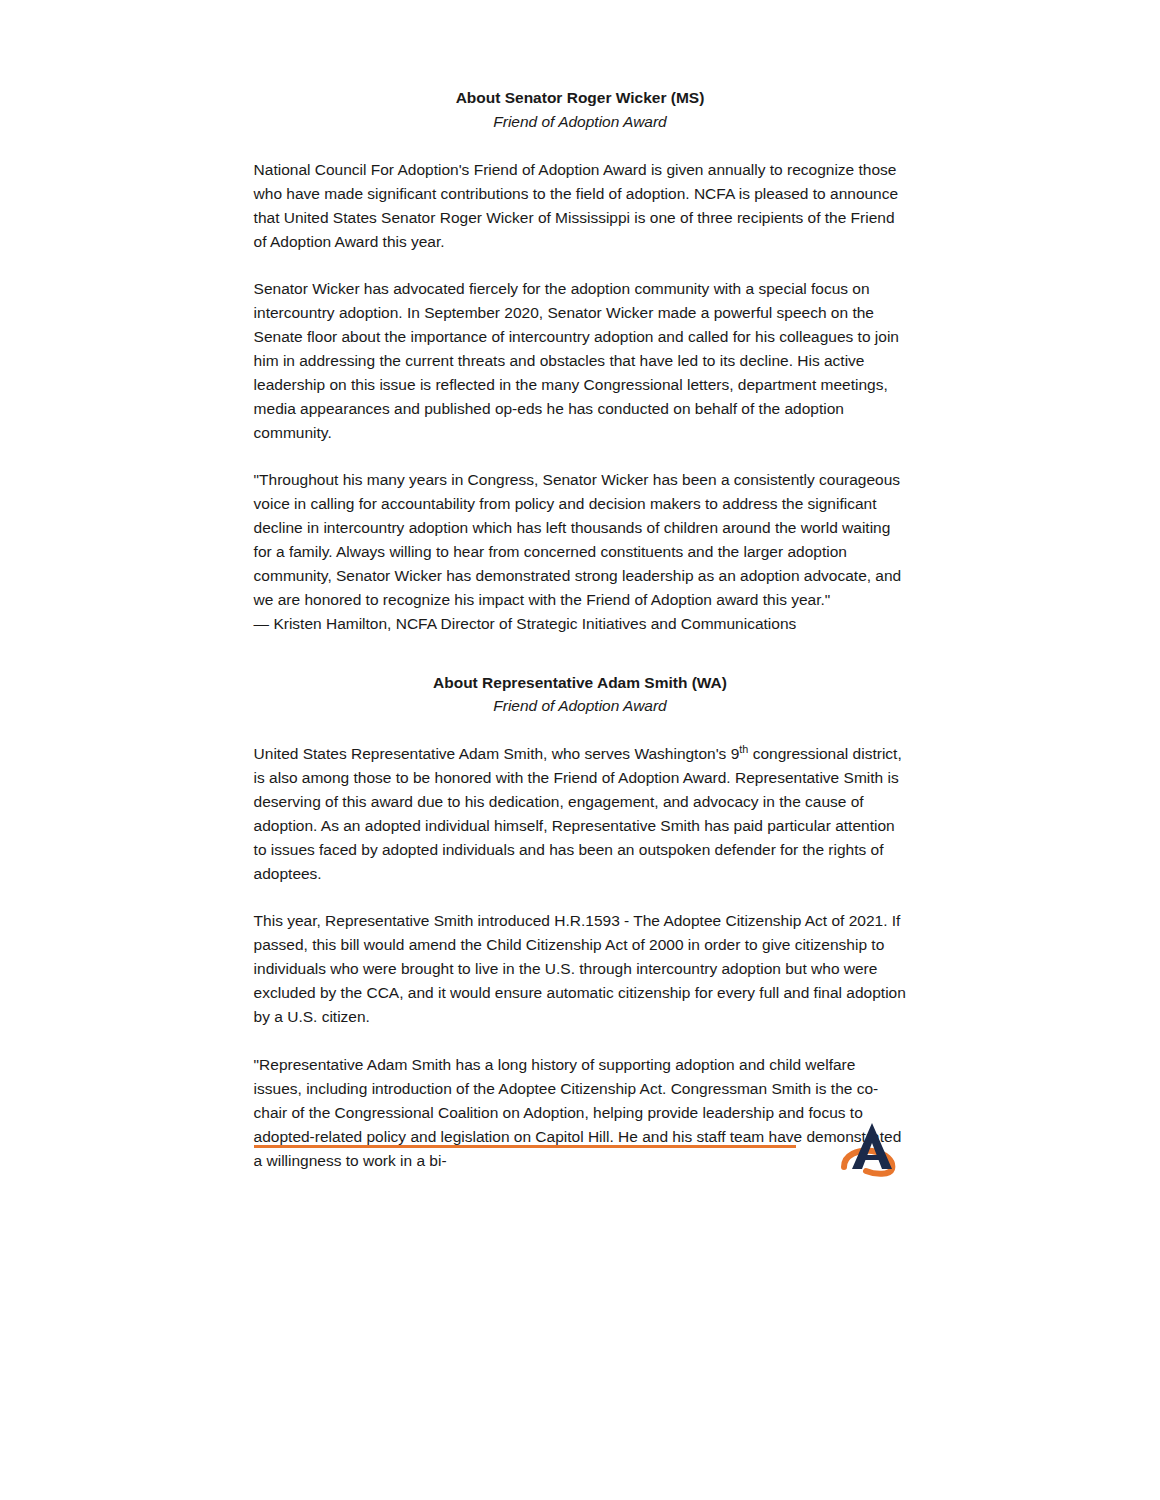About Senator Roger Wicker (MS)
Friend of Adoption Award
National Council For Adoption's Friend of Adoption Award is given annually to recognize those who have made significant contributions to the field of adoption. NCFA is pleased to announce that United States Senator Roger Wicker of Mississippi is one of three recipients of the Friend of Adoption Award this year.
Senator Wicker has advocated fiercely for the adoption community with a special focus on intercountry adoption. In September 2020, Senator Wicker made a powerful speech on the Senate floor about the importance of intercountry adoption and called for his colleagues to join him in addressing the current threats and obstacles that have led to its decline. His active leadership on this issue is reflected in the many Congressional letters, department meetings, media appearances and published op-eds he has conducted on behalf of the adoption community.
"Throughout his many years in Congress, Senator Wicker has been a consistently courageous voice in calling for accountability from policy and decision makers to address the significant decline in intercountry adoption which has left thousands of children around the world waiting for a family. Always willing to hear from concerned constituents and the larger adoption community, Senator Wicker has demonstrated strong leadership as an adoption advocate, and we are honored to recognize his impact with the Friend of Adoption award this year."
— Kristen Hamilton, NCFA Director of Strategic Initiatives and Communications
About Representative Adam Smith (WA)
Friend of Adoption Award
United States Representative Adam Smith, who serves Washington's 9th congressional district, is also among those to be honored with the Friend of Adoption Award. Representative Smith is deserving of this award due to his dedication, engagement, and advocacy in the cause of adoption. As an adopted individual himself, Representative Smith has paid particular attention to issues faced by adopted individuals and has been an outspoken defender for the rights of adoptees.
This year, Representative Smith introduced H.R.1593 - The Adoptee Citizenship Act of 2021. If passed, this bill would amend the Child Citizenship Act of 2000 in order to give citizenship to individuals who were brought to live in the U.S. through intercountry adoption but who were excluded by the CCA, and it would ensure automatic citizenship for every full and final adoption by a U.S. citizen.
"Representative Adam Smith has a long history of supporting adoption and child welfare issues, including introduction of the Adoptee Citizenship Act. Congressman Smith is the co-chair of the Congressional Coalition on Adoption, helping provide leadership and focus to adopted-related policy and legislation on Capitol Hill. He and his staff team have demonstrated a willingness to work in a bi-